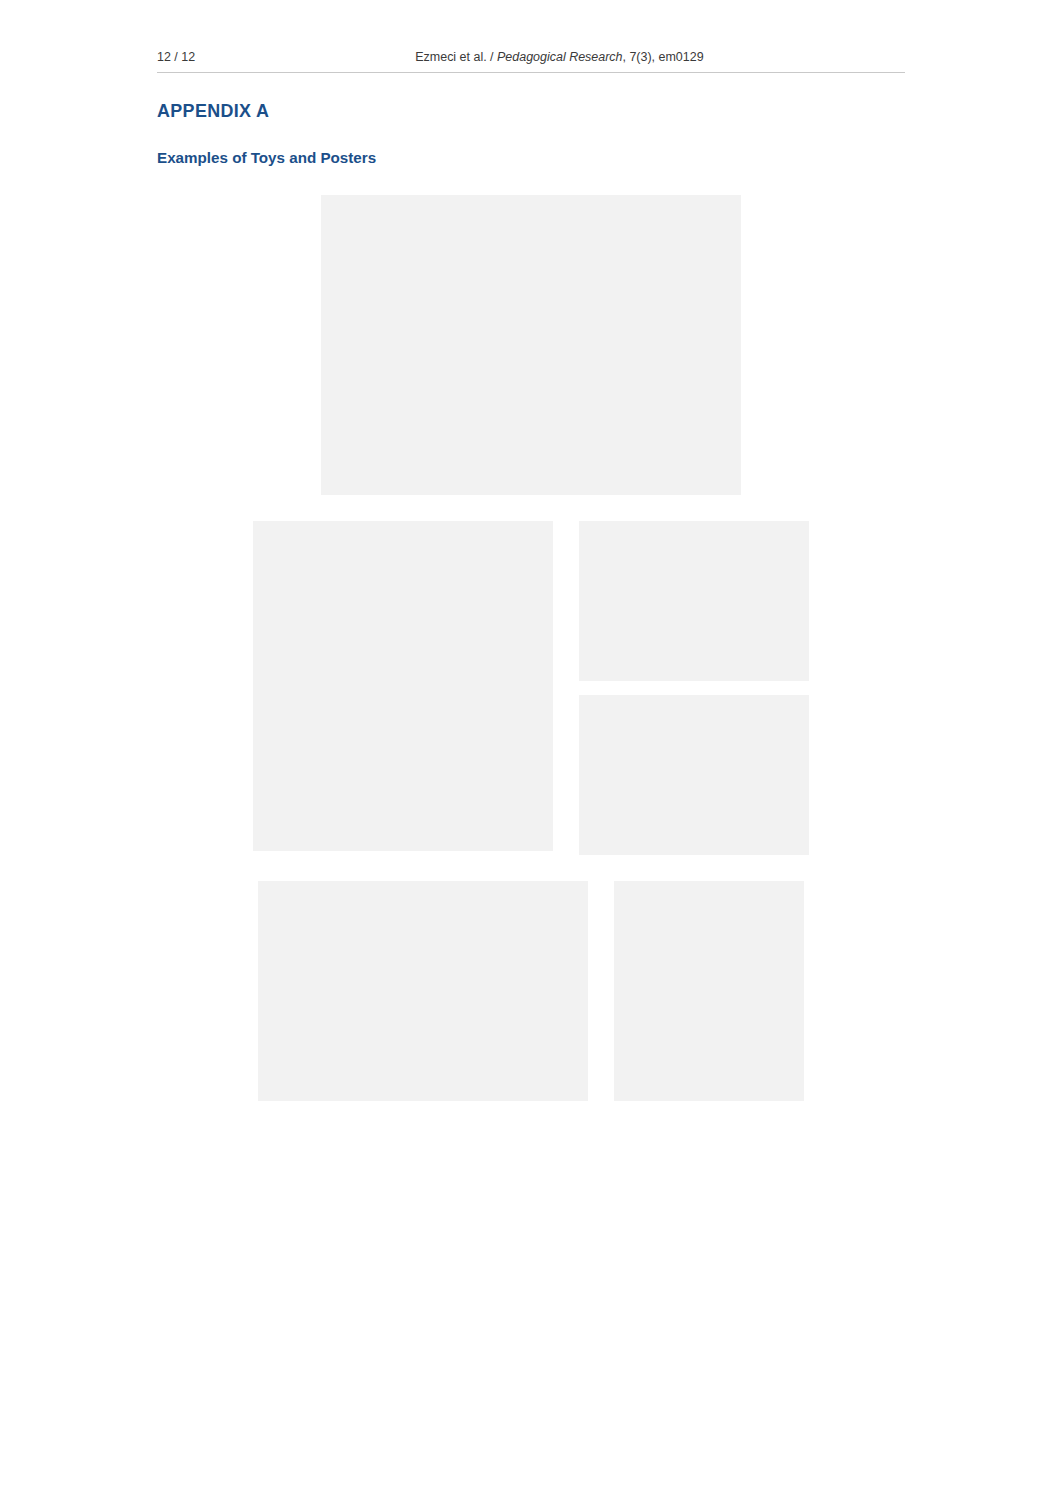12 / 12 Ezmeci et al. / Pedagogical Research, 7(3), em0129
Appendix A
Examples of Toys and Posters